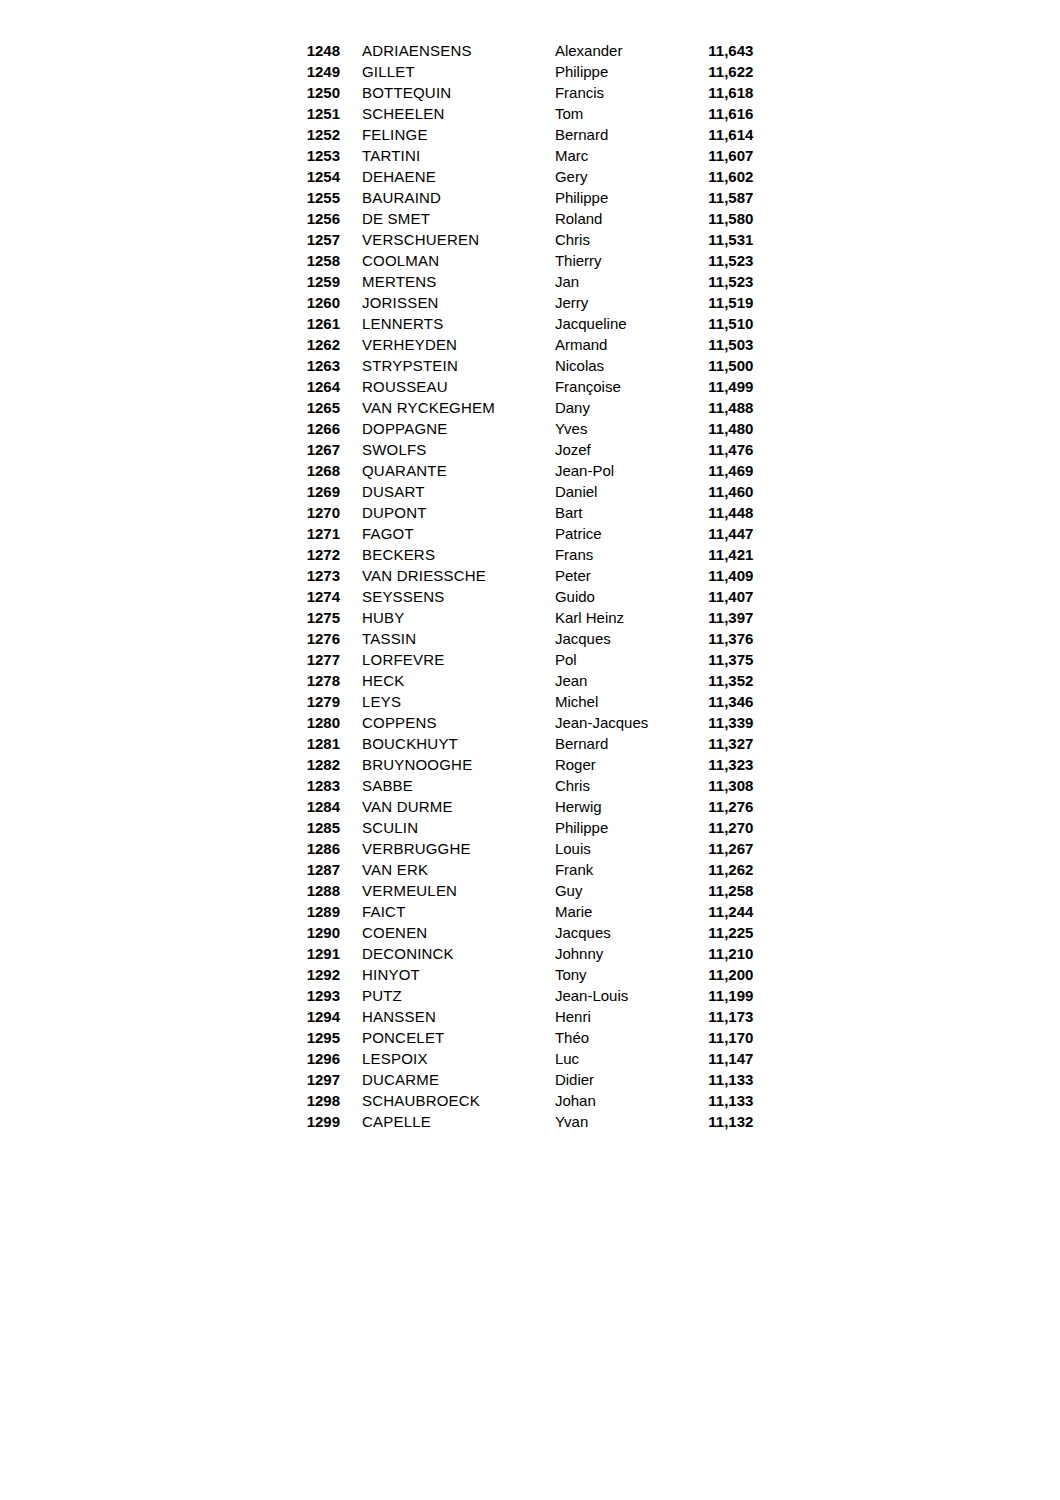| 1248 | ADRIAENSENS | Alexander | 11,643 |
| 1249 | GILLET | Philippe | 11,622 |
| 1250 | BOTTEQUIN | Francis | 11,618 |
| 1251 | SCHEELEN | Tom | 11,616 |
| 1252 | FELINGE | Bernard | 11,614 |
| 1253 | TARTINI | Marc | 11,607 |
| 1254 | DEHAENE | Gery | 11,602 |
| 1255 | BAURAIND | Philippe | 11,587 |
| 1256 | DE SMET | Roland | 11,580 |
| 1257 | VERSCHUEREN | Chris | 11,531 |
| 1258 | COOLMAN | Thierry | 11,523 |
| 1259 | MERTENS | Jan | 11,523 |
| 1260 | JORISSEN | Jerry | 11,519 |
| 1261 | LENNERTS | Jacqueline | 11,510 |
| 1262 | VERHEYDEN | Armand | 11,503 |
| 1263 | STRYPSTEIN | Nicolas | 11,500 |
| 1264 | ROUSSEAU | Françoise | 11,499 |
| 1265 | VAN RYCKEGHEM | Dany | 11,488 |
| 1266 | DOPPAGNE | Yves | 11,480 |
| 1267 | SWOLFS | Jozef | 11,476 |
| 1268 | QUARANTE | Jean-Pol | 11,469 |
| 1269 | DUSART | Daniel | 11,460 |
| 1270 | DUPONT | Bart | 11,448 |
| 1271 | FAGOT | Patrice | 11,447 |
| 1272 | BECKERS | Frans | 11,421 |
| 1273 | VAN DRIESSCHE | Peter | 11,409 |
| 1274 | SEYSSENS | Guido | 11,407 |
| 1275 | HUBY | Karl Heinz | 11,397 |
| 1276 | TASSIN | Jacques | 11,376 |
| 1277 | LORFEVRE | Pol | 11,375 |
| 1278 | HECK | Jean | 11,352 |
| 1279 | LEYS | Michel | 11,346 |
| 1280 | COPPENS | Jean-Jacques | 11,339 |
| 1281 | BOUCKHUYT | Bernard | 11,327 |
| 1282 | BRUYNOOGHE | Roger | 11,323 |
| 1283 | SABBE | Chris | 11,308 |
| 1284 | VAN DURME | Herwig | 11,276 |
| 1285 | SCULIN | Philippe | 11,270 |
| 1286 | VERBRUGGHE | Louis | 11,267 |
| 1287 | VAN ERK | Frank | 11,262 |
| 1288 | VERMEULEN | Guy | 11,258 |
| 1289 | FAICT | Marie | 11,244 |
| 1290 | COENEN | Jacques | 11,225 |
| 1291 | DECONINCK | Johnny | 11,210 |
| 1292 | HINYOT | Tony | 11,200 |
| 1293 | PUTZ | Jean-Louis | 11,199 |
| 1294 | HANSSEN | Henri | 11,173 |
| 1295 | PONCELET | Théo | 11,170 |
| 1296 | LESPOIX | Luc | 11,147 |
| 1297 | DUCARME | Didier | 11,133 |
| 1298 | SCHAUBROECK | Johan | 11,133 |
| 1299 | CAPELLE | Yvan | 11,132 |